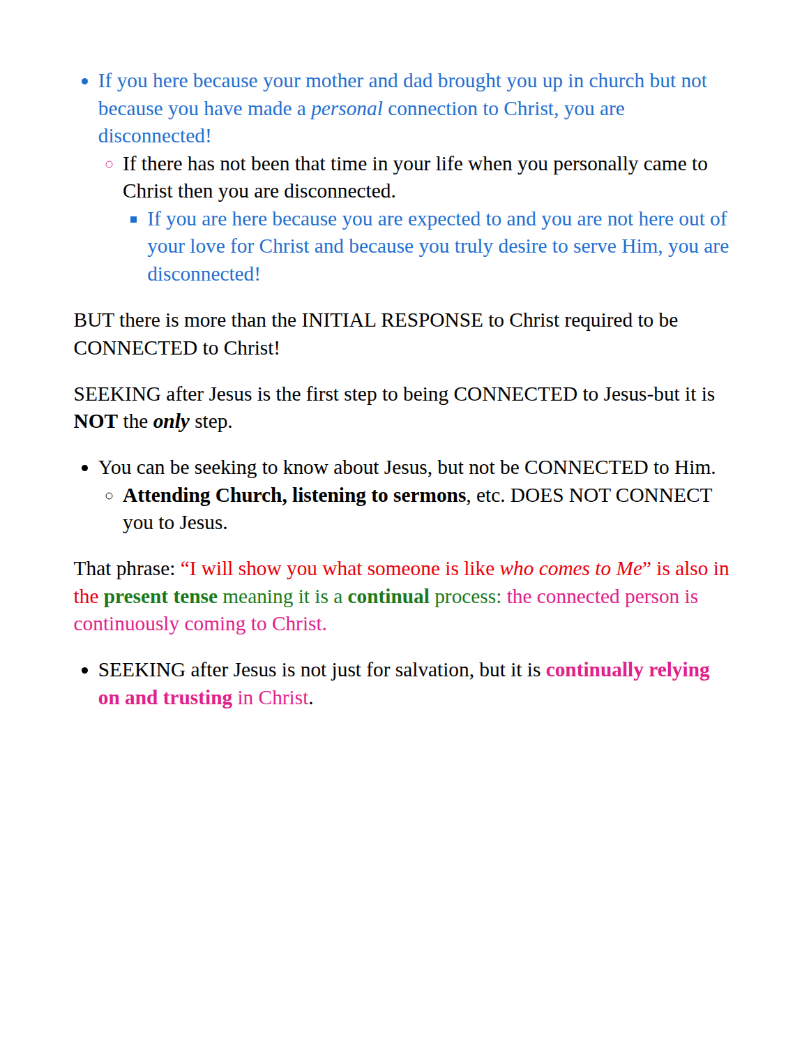If you here because your mother and dad brought you up in church but not because you have made a personal connection to Christ, you are disconnected!
If there has not been that time in your life when you personally came to Christ then you are disconnected.
If you are here because you are expected to and you are not here out of your love for Christ and because you truly desire to serve Him, you are disconnected!
BUT there is more than the INITIAL RESPONSE to Christ required to be CONNECTED to Christ!
SEEKING after Jesus is the first step to being CONNECTED to Jesus-but it is NOT the only step.
You can be seeking to know about Jesus, but not be CONNECTED to Him.
Attending Church, listening to sermons, etc. DOES NOT CONNECT you to Jesus.
That phrase: “I will show you what someone is like who comes to Me” is also in the present tense meaning it is a continual process: the connected person is continuously coming to Christ.
SEEKING after Jesus is not just for salvation, but it is continually relying on and trusting in Christ.